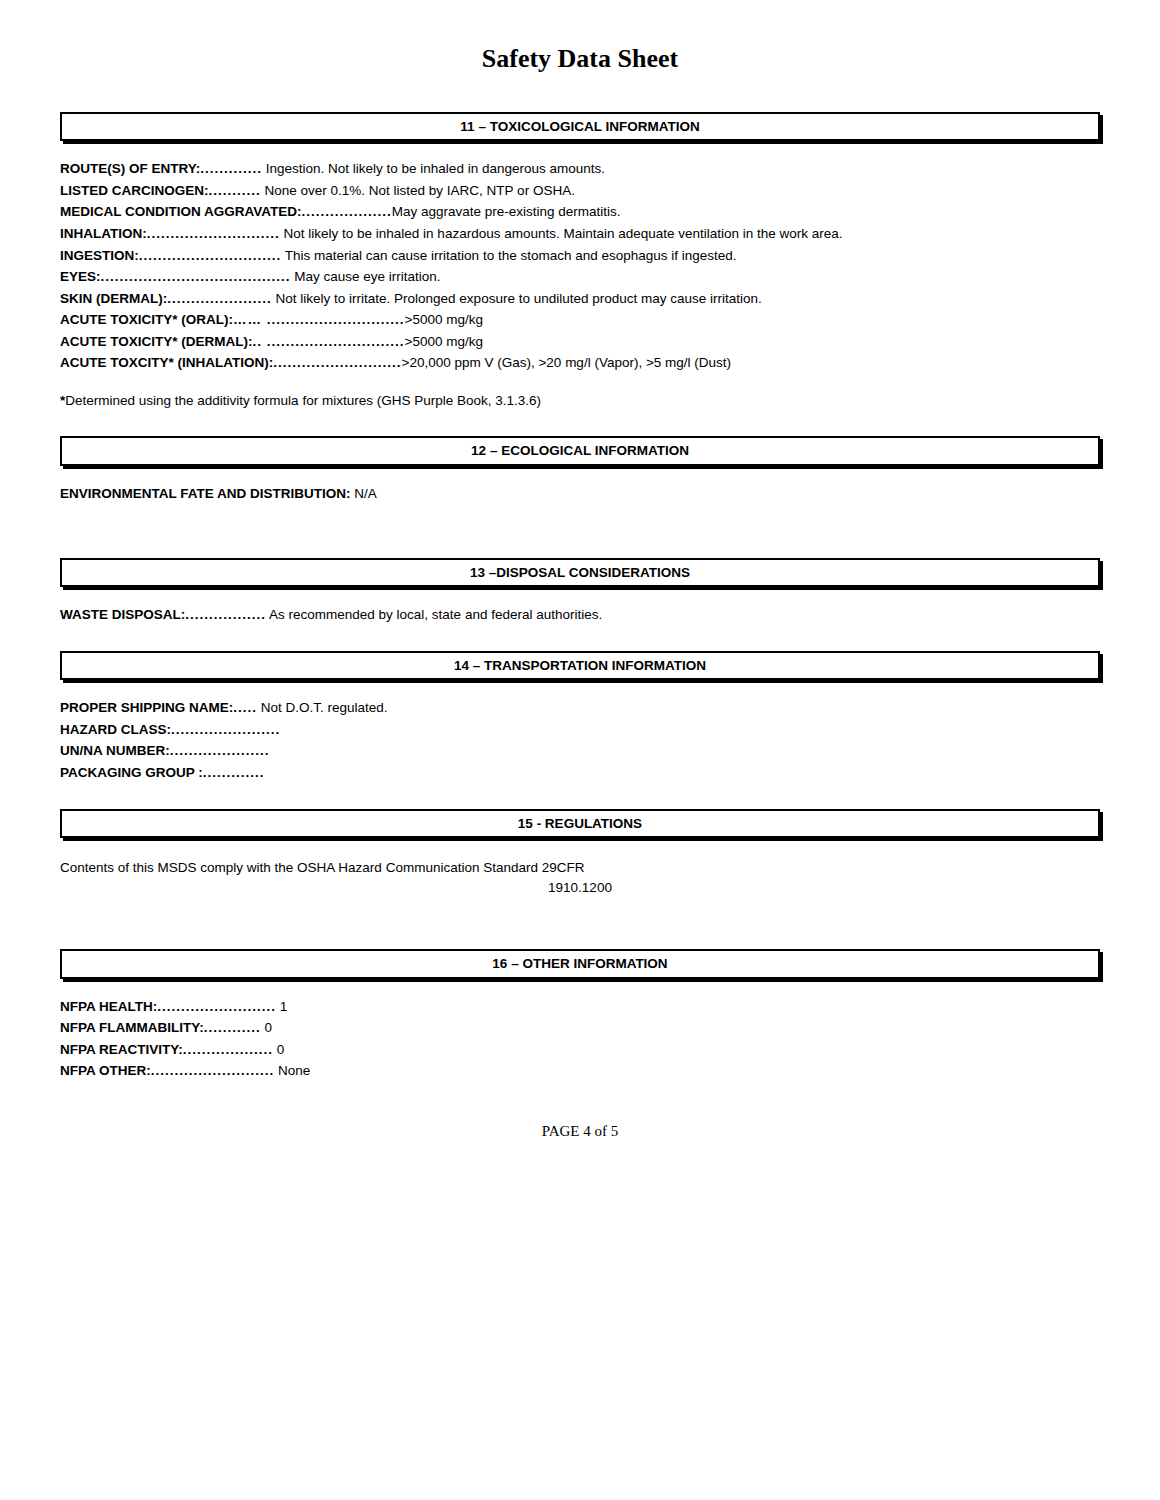Safety Data Sheet
11 – TOXICOLOGICAL INFORMATION
ROUTE(S) OF ENTRY:............. Ingestion. Not likely to be inhaled in dangerous amounts.
LISTED CARCINOGEN:........... None over 0.1%. Not listed by IARC, NTP or OSHA.
MEDICAL CONDITION AGGRAVATED:................... May aggravate pre-existing dermatitis.
INHALATION:............................ Not likely to be inhaled in hazardous amounts. Maintain adequate ventilation in the work area.
INGESTION:.............................. This material can cause irritation to the stomach and esophagus if ingested.
EYES:........................................ May cause eye irritation.
SKIN (DERMAL):...................... Not likely to irritate. Prolonged exposure to undiluted product may cause irritation.
ACUTE TOXICITY* (ORAL):…… .............................>5000 mg/kg
ACUTE TOXICITY* (DERMAL):.. .............................>5000 mg/kg
ACUTE TOXCITY* (INHALATION):...........................>20,000 ppm V (Gas), >20 mg/l (Vapor), >5 mg/l (Dust)
*Determined using the additivity formula for mixtures (GHS Purple Book, 3.1.3.6)
12 – ECOLOGICAL INFORMATION
ENVIRONMENTAL FATE AND DISTRIBUTION: N/A
13 –DISPOSAL CONSIDERATIONS
WASTE DISPOSAL:................. As recommended by local, state and federal authorities.
14 – TRANSPORTATION INFORMATION
PROPER SHIPPING NAME:..... Not D.O.T. regulated.
HAZARD CLASS:.......................
UN/NA NUMBER:.....................
PACKAGING GROUP :.............
15 - REGULATIONS
Contents of this MSDS comply with the OSHA Hazard Communication Standard 29CFR
1910.1200
16 – OTHER INFORMATION
NFPA HEALTH:......................... 1
NFPA FLAMMABILITY:............ 0
NFPA REACTIVITY:................... 0
NFPA OTHER:.......................... None
PAGE 4 of 5